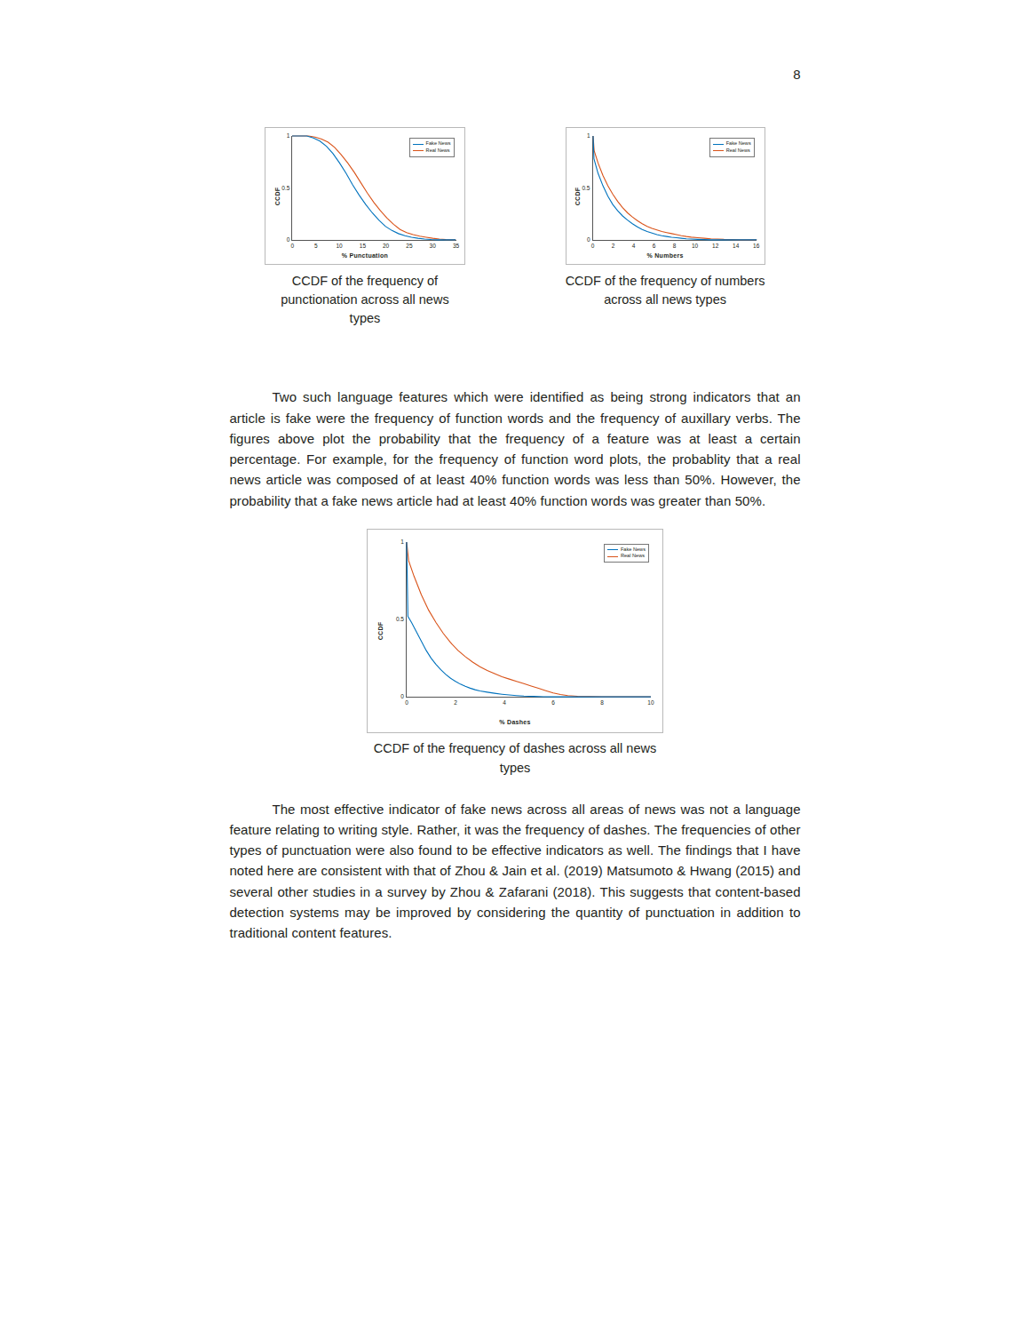8
CCDF
% Punctuation
1
0.5
0
0
5
10
15
20
25
30
35
Fake News
Real News
CCDF of the frequency of punctionation across all news types
CCDF
% Numbers
1
0.5
0
0
2
4
6
8
10
12
14
16
Fake News
Real News
CCDF of the frequency of numbers across all news types
Two such language features which were identified as being strong indicators that an article is fake were the frequency of function words and the frequency of auxillary verbs. The figures above plot the probability that the frequency of a feature was at least a certain percentage. For example, for the frequency of function word plots, the probablity that a real news article was composed of at least 40% function words was less than 50%. However, the probability that a fake news article had at least 40% function words was greater than 50%.
CCDF
% Dashes
1
0.5
0
0
2
4
6
8
10
Fake News
Real News
CCDF of the frequency of dashes across all news types
The most effective indicator of fake news across all areas of news was not a language feature relating to writing style. Rather, it was the frequency of dashes. The frequencies of other types of punctuation were also found to be effective indicators as well. The findings that I have noted here are consistent with that of Zhou & Jain et al. (2019) Matsumoto & Hwang (2015) and several other studies in a survey by Zhou & Zafarani (2018). This suggests that content-based detection systems may be improved by considering the quantity of punctuation in addition to traditional content features.